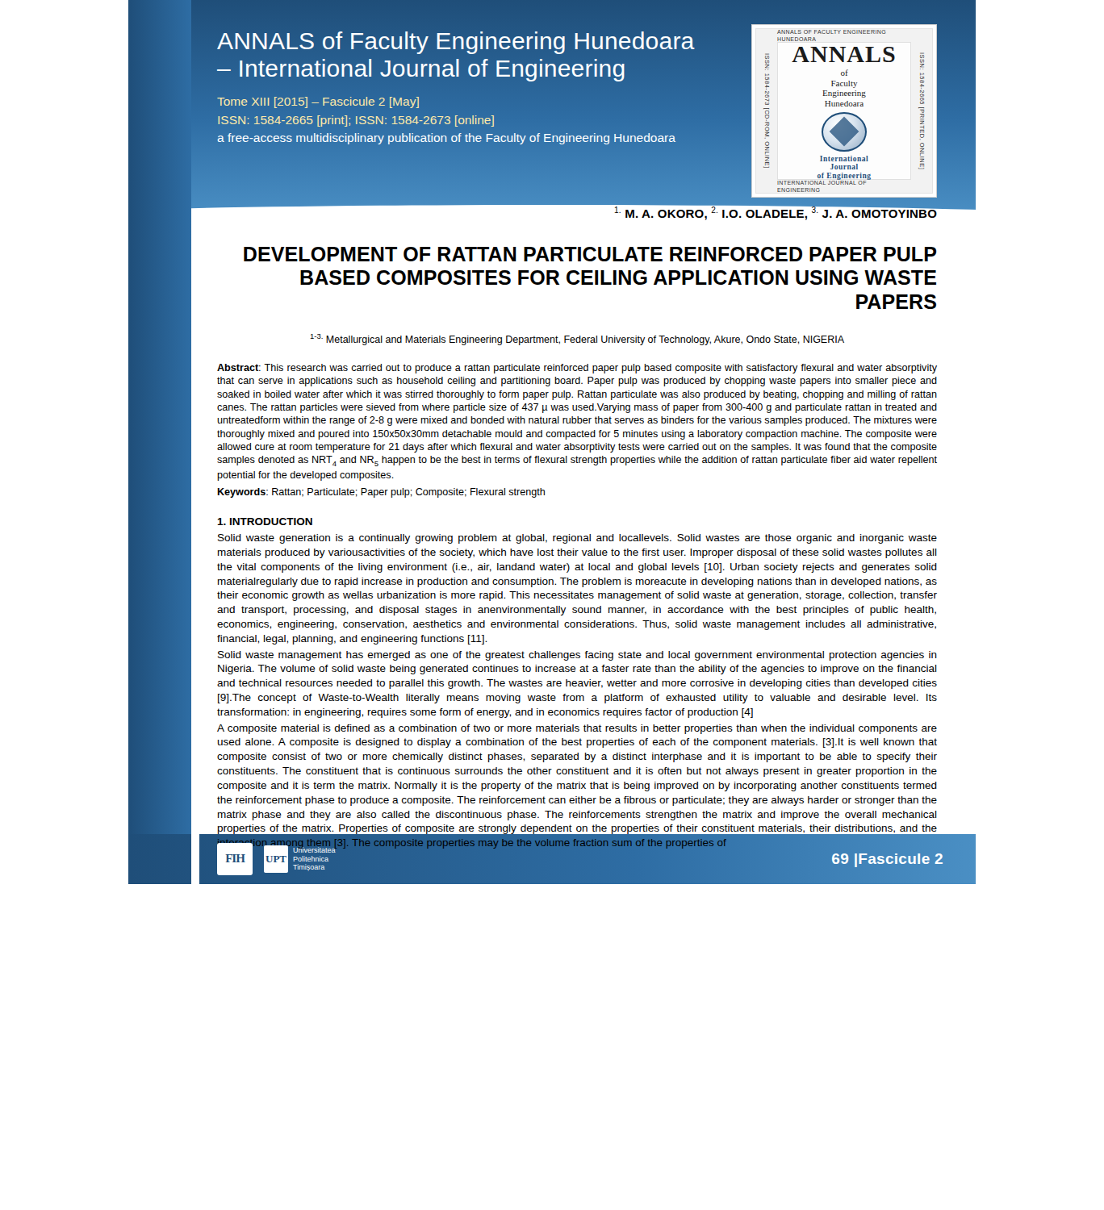ANNALS of Faculty Engineering Hunedoara
– International Journal of Engineering
Tome XIII [2015] – Fascicule 2 [May]
ISSN: 1584-2665 [print]; ISSN: 1584-2673 [online]
a free-access multidisciplinary publication of the Faculty of Engineering Hunedoara
ISSN: 1584-2673 [CD-ROM, ONLINE]
ISSN: 1584-2665 [PRINTED, ONLINE]
ANNALS OF FACULTY ENGINEERING HUNEDOARA
INTERNATIONAL JOURNAL OF ENGINEERING
ANNALS
of
Faculty
Engineering
Hunedoara
International
Journal
of Engineering
1. M. A. OKORO, 2. I.O. OLADELE, 3. J. A. OMOTOYINBO
DEVELOPMENT OF RATTAN PARTICULATE REINFORCED PAPER PULP BASED COMPOSITES FOR CEILING APPLICATION USING WASTE PAPERS
1-3. Metallurgical and Materials Engineering Department, Federal University of Technology, Akure, Ondo State, NIGERIA
Abstract: This research was carried out to produce a rattan particulate reinforced paper pulp based composite with satisfactory flexural and water absorptivity that can serve in applications such as household ceiling and partitioning board. Paper pulp was produced by chopping waste papers into smaller piece and soaked in boiled water after which it was stirred thoroughly to form paper pulp. Rattan particulate was also produced by beating, chopping and milling of rattan canes. The rattan particles were sieved from where particle size of 437 µ was used.Varying mass of paper from 300-400 g and particulate rattan in treated and untreatedform within the range of 2-8 g were mixed and bonded with natural rubber that serves as binders for the various samples produced. The mixtures were thoroughly mixed and poured into 150x50x30mm detachable mould and compacted for 5 minutes using a laboratory compaction machine. The composite were allowed cure at room temperature for 21 days after which flexural and water absorptivity tests were carried out on the samples. It was found that the composite samples denoted as NRT4 and NR5 happen to be the best in terms of flexural strength properties while the addition of rattan particulate fiber aid water repellent potential for the developed composites.
Keywords: Rattan; Particulate; Paper pulp; Composite; Flexural strength
1. INTRODUCTION
Solid waste generation is a continually growing problem at global, regional and locallevels. Solid wastes are those organic and inorganic waste materials produced by variousactivities of the society, which have lost their value to the first user. Improper disposal of these solid wastes pollutes all the vital components of the living environment (i.e., air, landand water) at local and global levels [10]. Urban society rejects and generates solid materialregularly due to rapid increase in production and consumption. The problem is moreacute in developing nations than in developed nations, as their economic growth as wellas urbanization is more rapid. This necessitates management of solid waste at generation, storage, collection, transfer and transport, processing, and disposal stages in anenvironmentally sound manner, in accordance with the best principles of public health, economics, engineering, conservation, aesthetics and environmental considerations. Thus, solid waste management includes all administrative, financial, legal, planning, and engineering functions [11].
Solid waste management has emerged as one of the greatest challenges facing state and local government environmental protection agencies in Nigeria. The volume of solid waste being generated continues to increase at a faster rate than the ability of the agencies to improve on the financial and technical resources needed to parallel this growth. The wastes are heavier, wetter and more corrosive in developing cities than developed cities [9].The concept of Waste-to-Wealth literally means moving waste from a platform of exhausted utility to valuable and desirable level. Its transformation: in engineering, requires some form of energy, and in economics requires factor of production [4]
A composite material is defined as a combination of two or more materials that results in better properties than when the individual components are used alone. A composite is designed to display a combination of the best properties of each of the component materials. [3].It is well known that composite consist of two or more chemically distinct phases, separated by a distinct interphase and it is important to be able to specify their constituents. The constituent that is continuous surrounds the other constituent and it is often but not always present in greater proportion in the composite and it is term the matrix. Normally it is the property of the matrix that is being improved on by incorporating another constituents termed the reinforcement phase to produce a composite. The reinforcement can either be a fibrous or particulate; they are always harder or stronger than the matrix phase and they are also called the discontinuous phase. The reinforcements strengthen the matrix and improve the overall mechanical properties of the matrix. Properties of composite are strongly dependent on the properties of their constituent materials, their distributions, and the interaction among them [3]. The composite properties may be the volume fraction sum of the properties of
FIH
UPT
Universitatea
Politehnica
Timișoara
69 |Fascicule 2